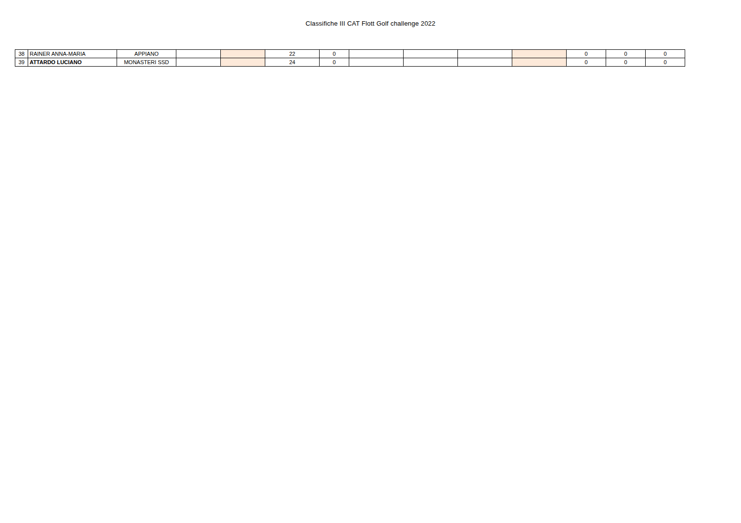Classifiche III CAT Flott Golf challenge 2022
| 38 | RAINER ANNA-MARIA | APPIANO | | | 22 | 0 | | | | | 0 | 0 | 0 |
| 39 | ATTARDO LUCIANO | MONASTERI SSD | | | 24 | 0 | | | | | 0 | 0 | 0 |